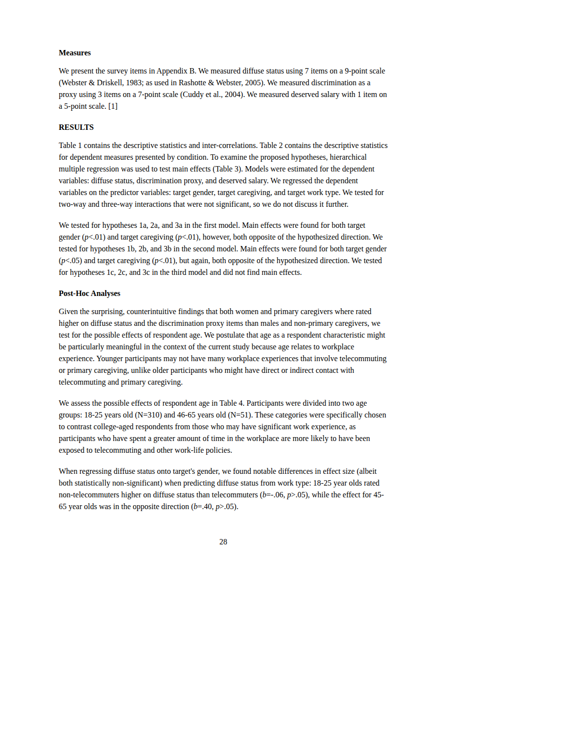Measures
We present the survey items in Appendix B. We measured diffuse status using 7 items on a 9-point scale (Webster & Driskell, 1983; as used in Rashotte & Webster, 2005). We measured discrimination as a proxy using 3 items on a 7-point scale (Cuddy et al., 2004). We measured deserved salary with 1 item on a 5-point scale. [1]
RESULTS
Table 1 contains the descriptive statistics and inter-correlations. Table 2 contains the descriptive statistics for dependent measures presented by condition. To examine the proposed hypotheses, hierarchical multiple regression was used to test main effects (Table 3). Models were estimated for the dependent variables: diffuse status, discrimination proxy, and deserved salary. We regressed the dependent variables on the predictor variables: target gender, target caregiving, and target work type. We tested for two-way and three-way interactions that were not significant, so we do not discuss it further.
We tested for hypotheses 1a, 2a, and 3a in the first model. Main effects were found for both target gender (p<.01) and target caregiving (p<.01), however, both opposite of the hypothesized direction. We tested for hypotheses 1b, 2b, and 3b in the second model. Main effects were found for both target gender (p<.05) and target caregiving (p<.01), but again, both opposite of the hypothesized direction. We tested for hypotheses 1c, 2c, and 3c in the third model and did not find main effects.
Post-Hoc Analyses
Given the surprising, counterintuitive findings that both women and primary caregivers where rated higher on diffuse status and the discrimination proxy items than males and non-primary caregivers, we test for the possible effects of respondent age. We postulate that age as a respondent characteristic might be particularly meaningful in the context of the current study because age relates to workplace experience. Younger participants may not have many workplace experiences that involve telecommuting or primary caregiving, unlike older participants who might have direct or indirect contact with telecommuting and primary caregiving.
We assess the possible effects of respondent age in Table 4. Participants were divided into two age groups: 18-25 years old (N=310) and 46-65 years old (N=51). These categories were specifically chosen to contrast college-aged respondents from those who may have significant work experience, as participants who have spent a greater amount of time in the workplace are more likely to have been exposed to telecommuting and other work-life policies.
When regressing diffuse status onto target's gender, we found notable differences in effect size (albeit both statistically non-significant) when predicting diffuse status from work type: 18-25 year olds rated non-telecommuters higher on diffuse status than telecommuters (b=-.06, p>.05), while the effect for 45-65 year olds was in the opposite direction (b=.40, p>.05).
28